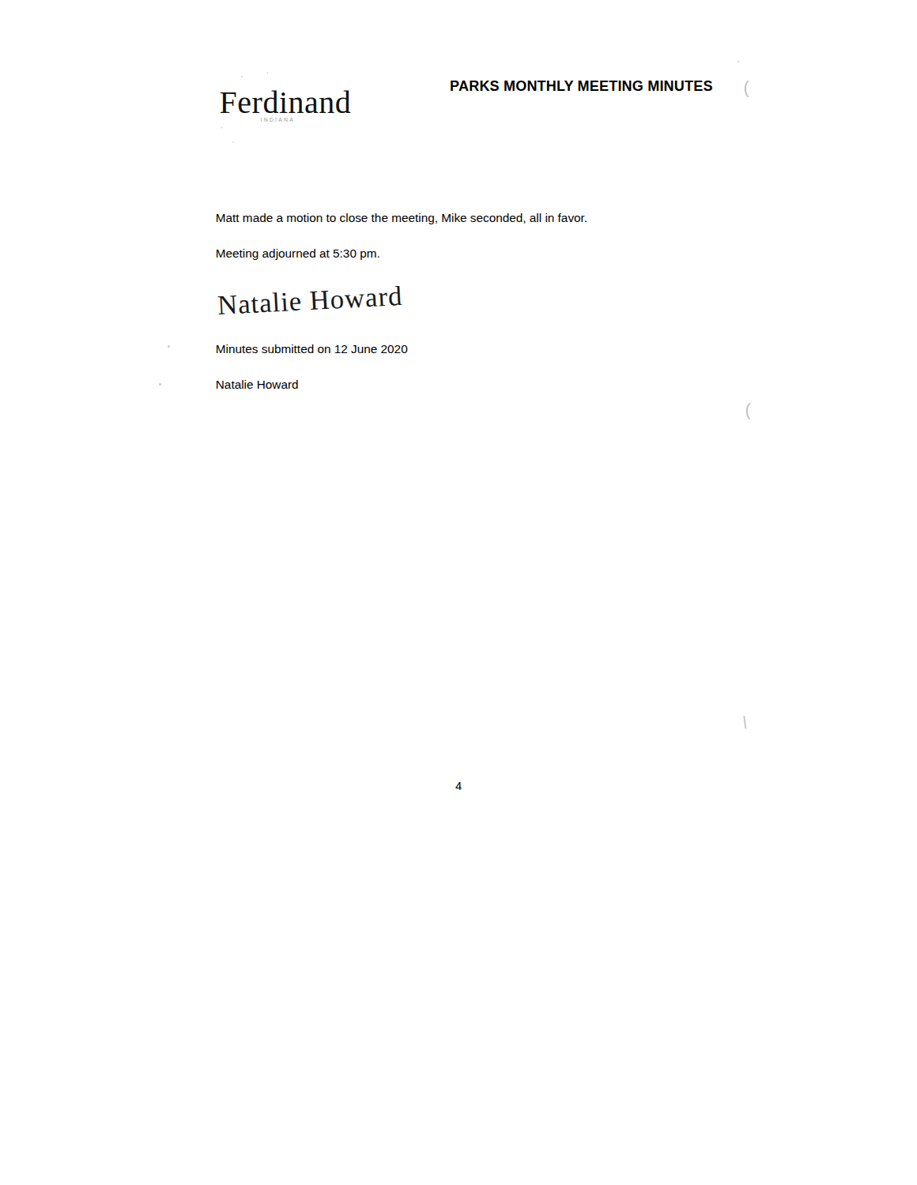(
(
\
PARKS MONTHLY MEETING MINUTES
' ' ' '
Ferdinand
INDIANA
Matt made a motion to close the meeting, Mike seconded, all in favor.
Meeting adjourned at 5:30 pm.
Natalie Howard
Minutes submitted on 12 June 2020
Natalie Howard
4